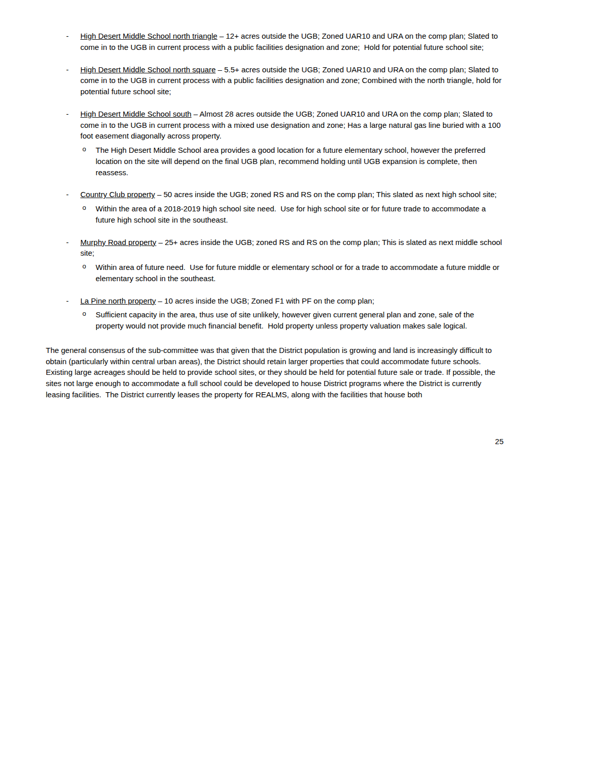High Desert Middle School north triangle – 12+ acres outside the UGB; Zoned UAR10 and URA on the comp plan; Slated to come in to the UGB in current process with a public facilities designation and zone; Hold for potential future school site;
High Desert Middle School north square – 5.5+ acres outside the UGB; Zoned UAR10 and URA on the comp plan; Slated to come in to the UGB in current process with a public facilities designation and zone; Combined with the north triangle, hold for potential future school site;
High Desert Middle School south – Almost 28 acres outside the UGB; Zoned UAR10 and URA on the comp plan; Slated to come in to the UGB in current process with a mixed use designation and zone; Has a large natural gas line buried with a 100 foot easement diagonally across property.
The High Desert Middle School area provides a good location for a future elementary school, however the preferred location on the site will depend on the final UGB plan, recommend holding until UGB expansion is complete, then reassess.
Country Club property – 50 acres inside the UGB; zoned RS and RS on the comp plan; This slated as next high school site;
Within the area of a 2018-2019 high school site need. Use for high school site or for future trade to accommodate a future high school site in the southeast.
Murphy Road property – 25+ acres inside the UGB; zoned RS and RS on the comp plan; This is slated as next middle school site;
Within area of future need. Use for future middle or elementary school or for a trade to accommodate a future middle or elementary school in the southeast.
La Pine north property – 10 acres inside the UGB; Zoned F1 with PF on the comp plan;
Sufficient capacity in the area, thus use of site unlikely, however given current general plan and zone, sale of the property would not provide much financial benefit. Hold property unless property valuation makes sale logical.
The general consensus of the sub-committee was that given that the District population is growing and land is increasingly difficult to obtain (particularly within central urban areas), the District should retain larger properties that could accommodate future schools. Existing large acreages should be held to provide school sites, or they should be held for potential future sale or trade. If possible, the sites not large enough to accommodate a full school could be developed to house District programs where the District is currently leasing facilities. The District currently leases the property for REALMS, along with the facilities that house both
25